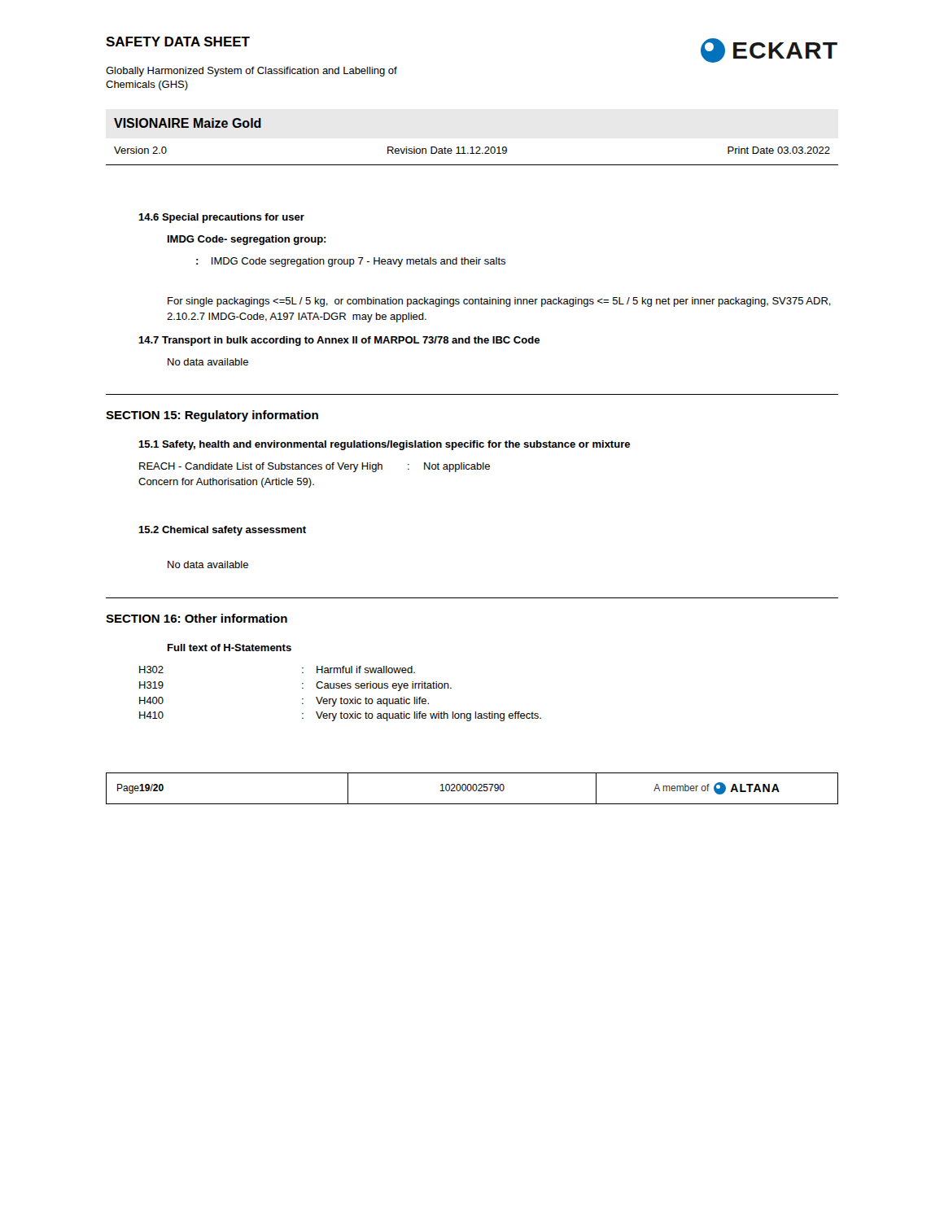SAFETY DATA SHEET
Globally Harmonized System of Classification and Labelling of
Chemicals (GHS)
ECKART
VISIONAIRE Maize Gold
Version 2.0 Revision Date 11.12.2019 Print Date 03.03.2022
14.6 Special precautions for user
IMDG Code- segregation group:
: IMDG Code segregation group 7 - Heavy metals and their salts
For single packagings <=5L / 5 kg, or combination packagings containing inner packagings <= 5L / 5 kg net per inner packaging, SV375 ADR, 2.10.2.7 IMDG-Code, A197 IATA-DGR may be applied.
14.7 Transport in bulk according to Annex II of MARPOL 73/78 and the IBC Code
No data available
SECTION 15: Regulatory information
15.1 Safety, health and environmental regulations/legislation specific for the substance or mixture
REACH - Candidate List of Substances of Very High
Concern for Authorisation (Article 59). : Not applicable
15.2 Chemical safety assessment
No data available
SECTION 16: Other information
Full text of H-Statements
H302: Harmful if swallowed.
H319: Causes serious eye irritation.
H400: Very toxic to aquatic life.
H410: Very toxic to aquatic life with long lasting effects.
Page 19 / 20
102000025790
A member of ALTANA